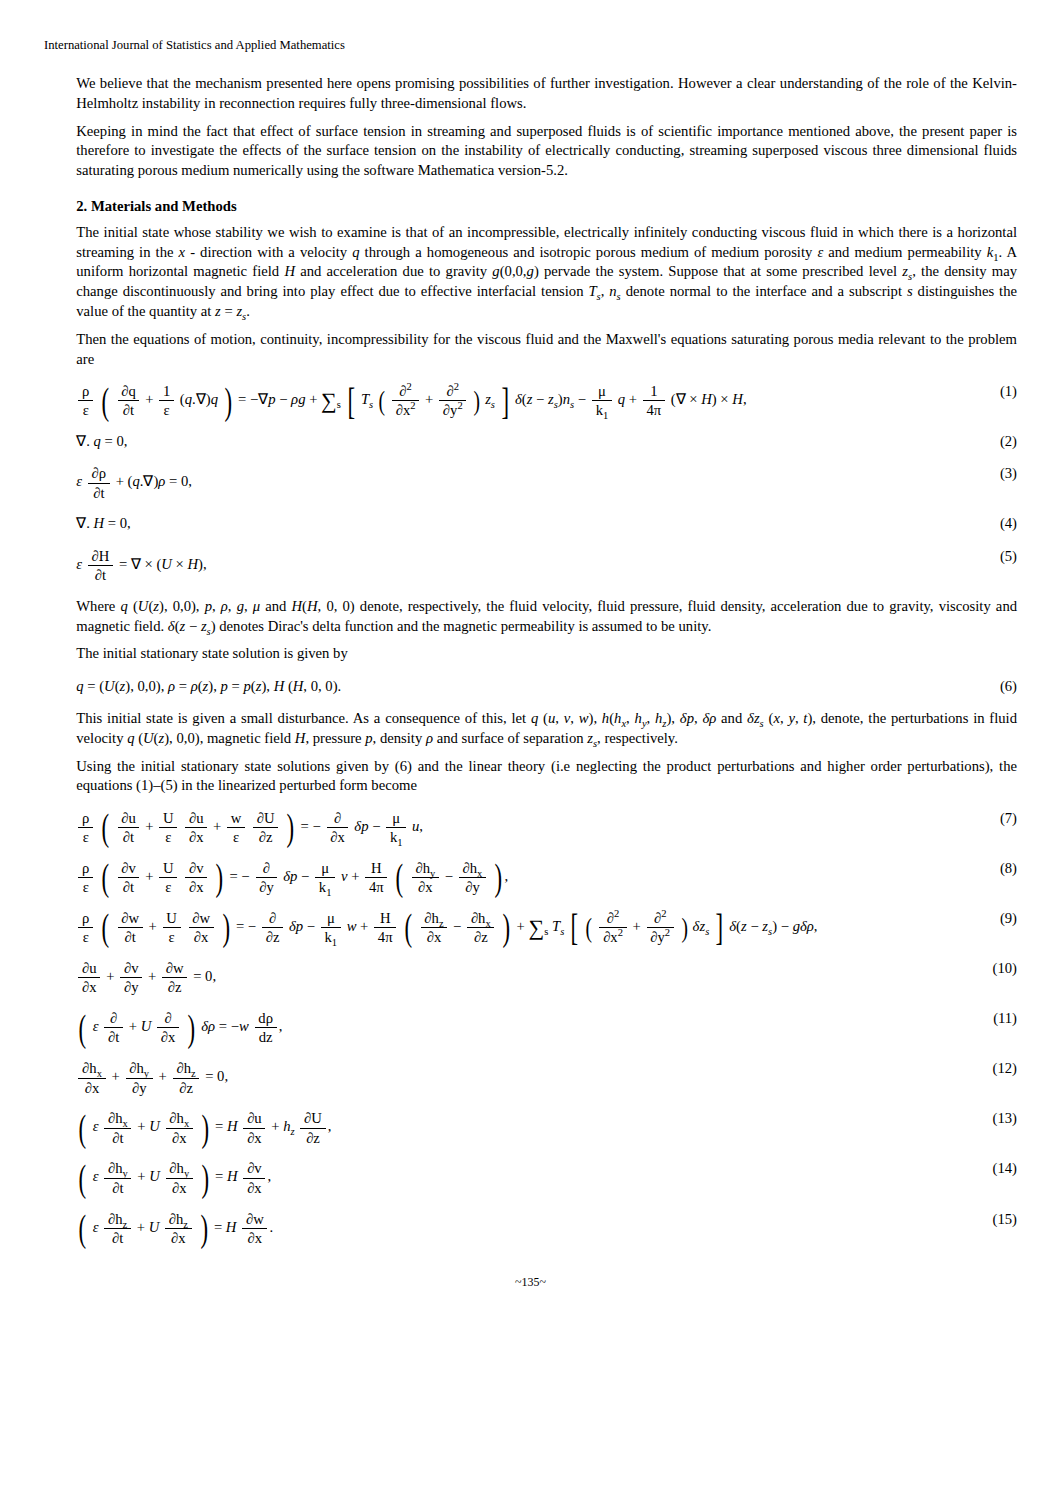International Journal of Statistics and Applied Mathematics
We believe that the mechanism presented here opens promising possibilities of further investigation. However a clear understanding of the role of the Kelvin-Helmholtz instability in reconnection requires fully three-dimensional flows.
Keeping in mind the fact that effect of surface tension in streaming and superposed fluids is of scientific importance mentioned above, the present paper is therefore to investigate the effects of the surface tension on the instability of electrically conducting, streaming superposed viscous three dimensional fluids saturating porous medium numerically using the software Mathematica version-5.2.
2. Materials and Methods
The initial state whose stability we wish to examine is that of an incompressible, electrically infinitely conducting viscous fluid in which there is a horizontal streaming in the x - direction with a velocity q through a homogeneous and isotropic porous medium of medium porosity ε and medium permeability k1. A uniform horizontal magnetic field H and acceleration due to gravity g(0,0,g) pervade the system. Suppose that at some prescribed level zs, the density may change discontinuously and bring into play effect due to effective interfacial tension Ts, ns denote normal to the interface and a subscript s distinguishes the value of the quantity at z = zs.
Then the equations of motion, continuity, incompressibility for the viscous fluid and the Maxwell's equations saturating porous media relevant to the problem are
ρε ( ∂q∂t + 1 ε (q.∇)q ) = −∇p − ρg + ∑s [ Ts ( ∂2∂x2 + ∂2∂y2 ) zs ] δ(z − zs)ns − μk1 q + 14π (∇ × H) × H,
(1)
∇. q = 0,
(2)
ε ∂ρ∂t + (q.∇)ρ = 0,
(3)
∇. H = 0,
(4)
ε ∂H∂t = ∇ × (U × H),
(5)
Where q (U(z), 0,0), p, ρ, g, μ and H(H, 0, 0) denote, respectively, the fluid velocity, fluid pressure, fluid density, acceleration due to gravity, viscosity and magnetic field. δ(z − zs) denotes Dirac's delta function and the magnetic permeability is assumed to be unity.
The initial stationary state solution is given by
q = (U(z), 0,0), ρ = ρ(z), p = p(z), H (H, 0, 0).
(6)
This initial state is given a small disturbance. As a consequence of this, let q (u, v, w), h(hx, hy, hz), δp, δρ and δzs (x, y, t), denote, the perturbations in fluid velocity q (U(z), 0,0), magnetic field H, pressure p, density ρ and surface of separation zs, respectively.
Using the initial stationary state solutions given by (6) and the linear theory (i.e neglecting the product perturbations and higher order perturbations), the equations (1)–(5) in the linearized perturbed form become
ρε ( ∂u∂t + Uε ∂u∂x + wε ∂U∂z ) = − ∂∂x δp − μk1 u,
(7)
ρε ( ∂v∂t + Uε ∂v∂x ) = − ∂∂y δp − μk1 v + H 4π ( ∂hy∂x − ∂hx∂y ),
(8)
ρε ( ∂w∂t + Uε ∂w∂x ) = − ∂∂z δp − μk1 w + H 4π ( ∂hz∂x − ∂hx∂z ) + ∑s Ts [ ( ∂2∂x2 + ∂2∂y2 ) δzs ] δ(z − zs) − gδρ,
(9)
∂u∂x + ∂v∂y + ∂w∂z = 0,
(10)
( ε ∂∂t + U ∂∂x ) δρ = −w dρ dz,
(11)
∂hx∂x + ∂hy∂y + ∂hz∂z = 0,
(12)
( ε ∂hx∂t + U ∂hx∂x ) = H ∂u∂x + hz ∂U∂z,
(13)
( ε ∂hy∂t + U ∂hy∂x ) = H ∂v∂x,
(14)
( ε ∂hz∂t + U ∂hz∂x ) = H ∂w∂x.
(15)
~135~